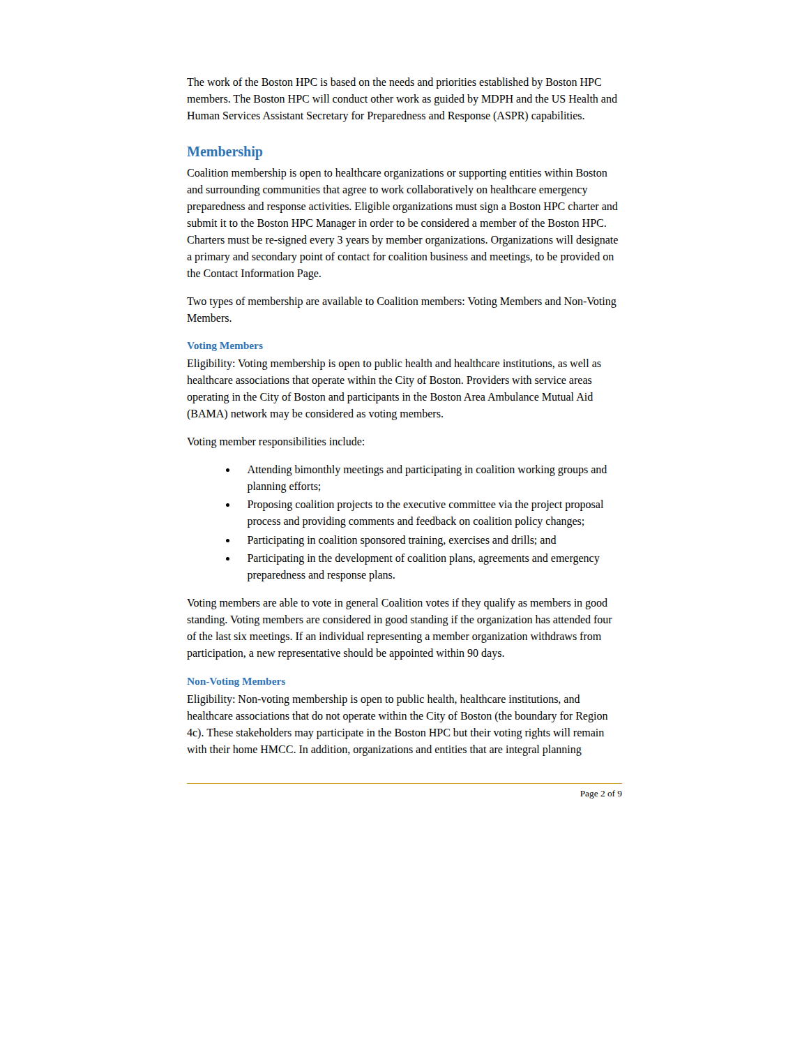The work of the Boston HPC is based on the needs and priorities established by Boston HPC members. The Boston HPC will conduct other work as guided by MDPH and the US Health and Human Services Assistant Secretary for Preparedness and Response (ASPR) capabilities.
Membership
Coalition membership is open to healthcare organizations or supporting entities within Boston and surrounding communities that agree to work collaboratively on healthcare emergency preparedness and response activities. Eligible organizations must sign a Boston HPC charter and submit it to the Boston HPC Manager in order to be considered a member of the Boston HPC. Charters must be re-signed every 3 years by member organizations. Organizations will designate a primary and secondary point of contact for coalition business and meetings, to be provided on the Contact Information Page.
Two types of membership are available to Coalition members: Voting Members and Non-Voting Members.
Voting Members
Eligibility: Voting membership is open to public health and healthcare institutions, as well as healthcare associations that operate within the City of Boston. Providers with service areas operating in the City of Boston and participants in the Boston Area Ambulance Mutual Aid (BAMA) network may be considered as voting members.
Voting member responsibilities include:
Attending bimonthly meetings and participating in coalition working groups and planning efforts;
Proposing coalition projects to the executive committee via the project proposal process and providing comments and feedback on coalition policy changes;
Participating in coalition sponsored training, exercises and drills; and
Participating in the development of coalition plans, agreements and emergency preparedness and response plans.
Voting members are able to vote in general Coalition votes if they qualify as members in good standing. Voting members are considered in good standing if the organization has attended four of the last six meetings. If an individual representing a member organization withdraws from participation, a new representative should be appointed within 90 days.
Non-Voting Members
Eligibility: Non-voting membership is open to public health, healthcare institutions, and healthcare associations that do not operate within the City of Boston (the boundary for Region 4c). These stakeholders may participate in the Boston HPC but their voting rights will remain with their home HMCC. In addition, organizations and entities that are integral planning
Page 2 of 9